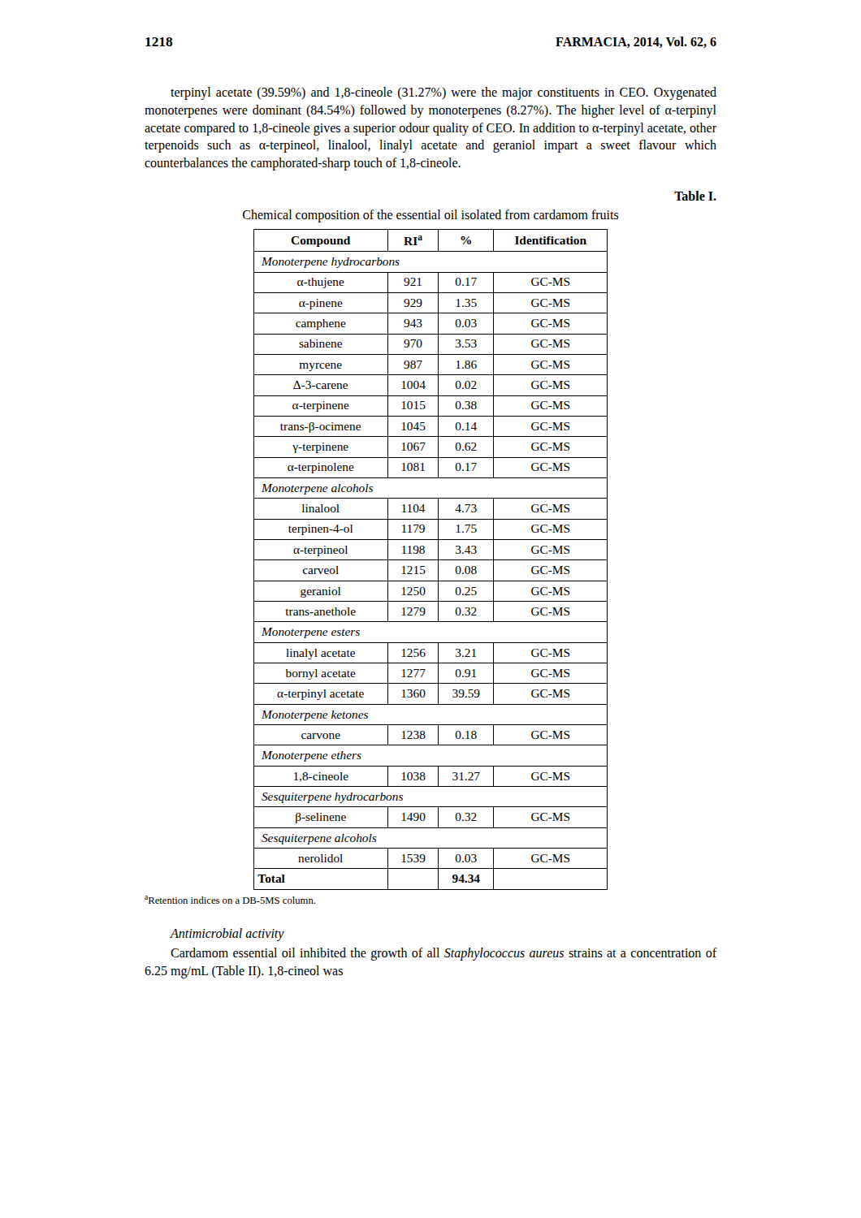1218 FARMACIA, 2014, Vol. 62, 6
terpinyl acetate (39.59%) and 1,8-cineole (31.27%) were the major constituents in CEO. Oxygenated monoterpenes were dominant (84.54%) followed by monoterpenes (8.27%). The higher level of α-terpinyl acetate compared to 1,8-cineole gives a superior odour quality of CEO. In addition to α-terpinyl acetate, other terpenoids such as α-terpineol, linalool, linalyl acetate and geraniol impart a sweet flavour which counterbalances the camphorated-sharp touch of 1,8-cineole.
Table I.
Chemical composition of the essential oil isolated from cardamom fruits
| Compound | RI a | % | Identification |
| --- | --- | --- | --- |
| Monoterpene hydrocarbons |
| α-thujene | 921 | 0.17 | GC-MS |
| α-pinene | 929 | 1.35 | GC-MS |
| camphene | 943 | 0.03 | GC-MS |
| sabinene | 970 | 3.53 | GC-MS |
| myrcene | 987 | 1.86 | GC-MS |
| Δ-3-carene | 1004 | 0.02 | GC-MS |
| α-terpinene | 1015 | 0.38 | GC-MS |
| trans-β-ocimene | 1045 | 0.14 | GC-MS |
| γ-terpinene | 1067 | 0.62 | GC-MS |
| α-terpinolene | 1081 | 0.17 | GC-MS |
| Monoterpene alcohols |
| linalool | 1104 | 4.73 | GC-MS |
| terpinen-4-ol | 1179 | 1.75 | GC-MS |
| α-terpineol | 1198 | 3.43 | GC-MS |
| carveol | 1215 | 0.08 | GC-MS |
| geraniol | 1250 | 0.25 | GC-MS |
| trans-anethole | 1279 | 0.32 | GC-MS |
| Monoterpene esters |
| linalyl acetate | 1256 | 3.21 | GC-MS |
| bornyl acetate | 1277 | 0.91 | GC-MS |
| α-terpinyl acetate | 1360 | 39.59 | GC-MS |
| Monoterpene ketones |
| carvone | 1238 | 0.18 | GC-MS |
| Monoterpene ethers |
| 1,8-cineole | 1038 | 31.27 | GC-MS |
| Sesquiterpene hydrocarbons |
| β-selinene | 1490 | 0.32 | GC-MS |
| Sesquiterpene alcohols |
| nerolidol | 1539 | 0.03 | GC-MS |
| Total | | 94.34 | |
aRetention indices on a DB-5MS column.
Antimicrobial activity
Cardamom essential oil inhibited the growth of all Staphylococcus aureus strains at a concentration of 6.25 mg/mL (Table II). 1,8-cineol was